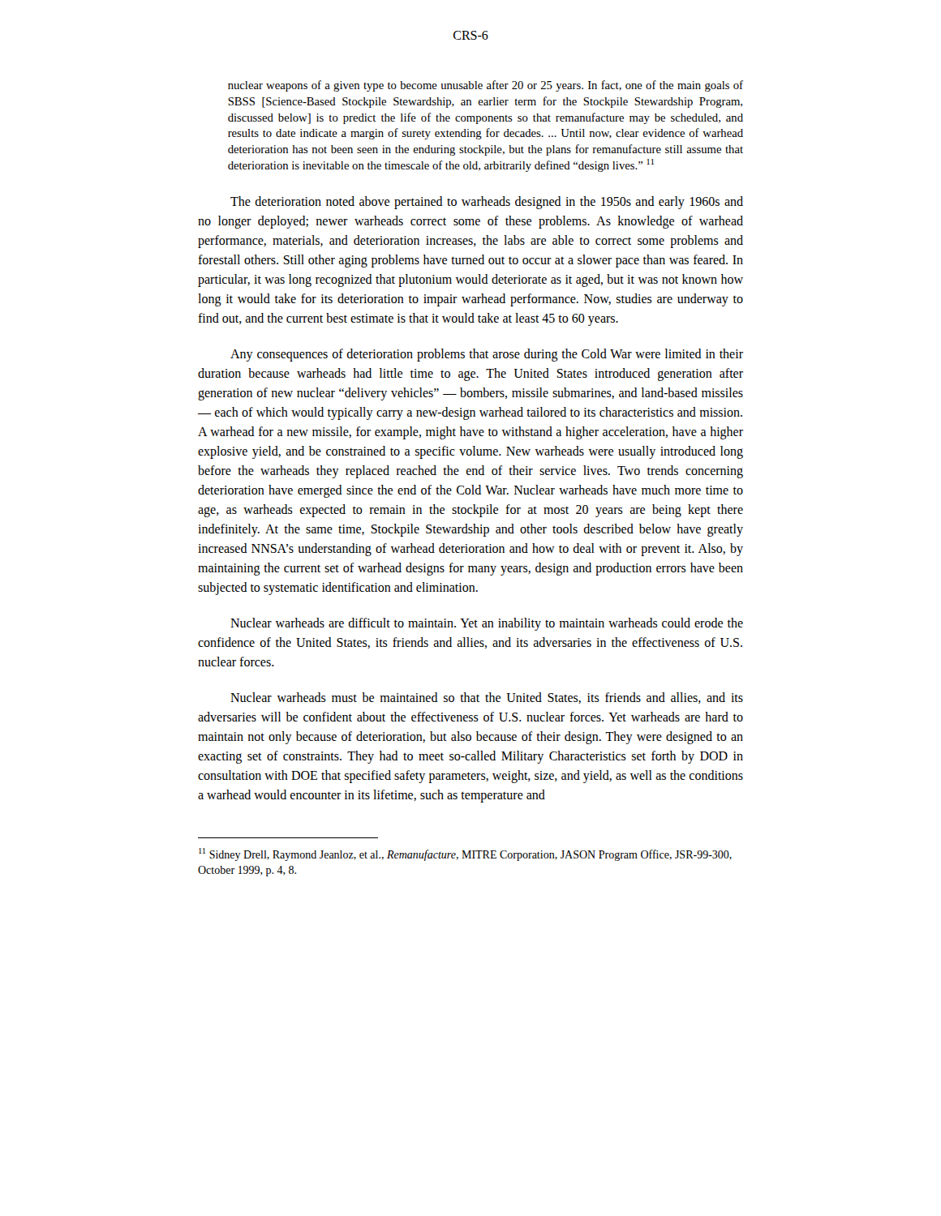CRS-6
nuclear weapons of a given type to become unusable after 20 or 25 years. In fact, one of the main goals of SBSS [Science-Based Stockpile Stewardship, an earlier term for the Stockpile Stewardship Program, discussed below] is to predict the life of the components so that remanufacture may be scheduled, and results to date indicate a margin of surety extending for decades. ... Until now, clear evidence of warhead deterioration has not been seen in the enduring stockpile, but the plans for remanufacture still assume that deterioration is inevitable on the timescale of the old, arbitrarily defined “design lives.” 11
The deterioration noted above pertained to warheads designed in the 1950s and early 1960s and no longer deployed; newer warheads correct some of these problems. As knowledge of warhead performance, materials, and deterioration increases, the labs are able to correct some problems and forestall others. Still other aging problems have turned out to occur at a slower pace than was feared. In particular, it was long recognized that plutonium would deteriorate as it aged, but it was not known how long it would take for its deterioration to impair warhead performance. Now, studies are underway to find out, and the current best estimate is that it would take at least 45 to 60 years.
Any consequences of deterioration problems that arose during the Cold War were limited in their duration because warheads had little time to age. The United States introduced generation after generation of new nuclear “delivery vehicles” — bombers, missile submarines, and land-based missiles — each of which would typically carry a new-design warhead tailored to its characteristics and mission. A warhead for a new missile, for example, might have to withstand a higher acceleration, have a higher explosive yield, and be constrained to a specific volume. New warheads were usually introduced long before the warheads they replaced reached the end of their service lives. Two trends concerning deterioration have emerged since the end of the Cold War. Nuclear warheads have much more time to age, as warheads expected to remain in the stockpile for at most 20 years are being kept there indefinitely. At the same time, Stockpile Stewardship and other tools described below have greatly increased NNSA’s understanding of warhead deterioration and how to deal with or prevent it. Also, by maintaining the current set of warhead designs for many years, design and production errors have been subjected to systematic identification and elimination.
Nuclear warheads are difficult to maintain. Yet an inability to maintain warheads could erode the confidence of the United States, its friends and allies, and its adversaries in the effectiveness of U.S. nuclear forces.
Nuclear warheads must be maintained so that the United States, its friends and allies, and its adversaries will be confident about the effectiveness of U.S. nuclear forces. Yet warheads are hard to maintain not only because of deterioration, but also because of their design. They were designed to an exacting set of constraints. They had to meet so-called Military Characteristics set forth by DOD in consultation with DOE that specified safety parameters, weight, size, and yield, as well as the conditions a warhead would encounter in its lifetime, such as temperature and
11 Sidney Drell, Raymond Jeanloz, et al., Remanufacture, MITRE Corporation, JASON Program Office, JSR-99-300, October 1999, p. 4, 8.